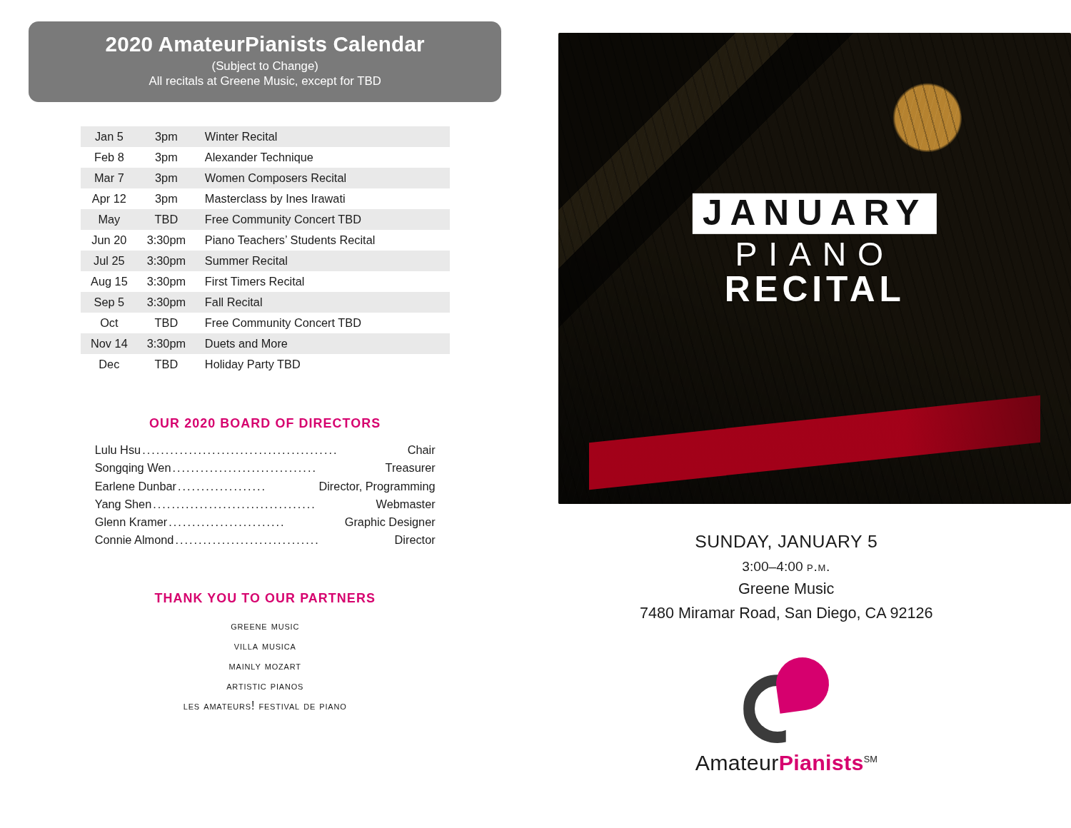2020 AmateurPianists Calendar
(Subject to Change)
All recitals at Greene Music, except for TBD
| Jan 5 | 3pm | Winter Recital |
| Feb 8 | 3pm | Alexander Technique |
| Mar 7 | 3pm | Women Composers Recital |
| Apr 12 | 3pm | Masterclass by Ines Irawati |
| May | TBD | Free Community Concert TBD |
| Jun 20 | 3:30pm | Piano Teachers’ Students Recital |
| Jul 25 | 3:30pm | Summer Recital |
| Aug 15 | 3:30pm | First Timers Recital |
| Sep 5 | 3:30pm | Fall Recital |
| Oct | TBD | Free Community Concert TBD |
| Nov 14 | 3:30pm | Duets and More |
| Dec | TBD | Holiday Party TBD |
Our 2020 Board of Directors
Lulu Hsu.......................................... Chair
Songqing Wen............................... Treasurer
Earlene Dunbar................... Director, Programming
Yang Shen................................... Webmaster
Glenn Kramer......................... Graphic Designer
Connie Almond............................... Director
Thank You to Our Partners
Greene Music Villa Musica Mainly Mozart Artistic Pianos Les Amateurs! Festival de Piano
JANUARY PIANO RECITAL
SUNDAY, JANUARY 5
3:00–4:00 P.M.
Greene Music
7480 Miramar Road, San Diego, CA 92126
AmateurPianistsSM